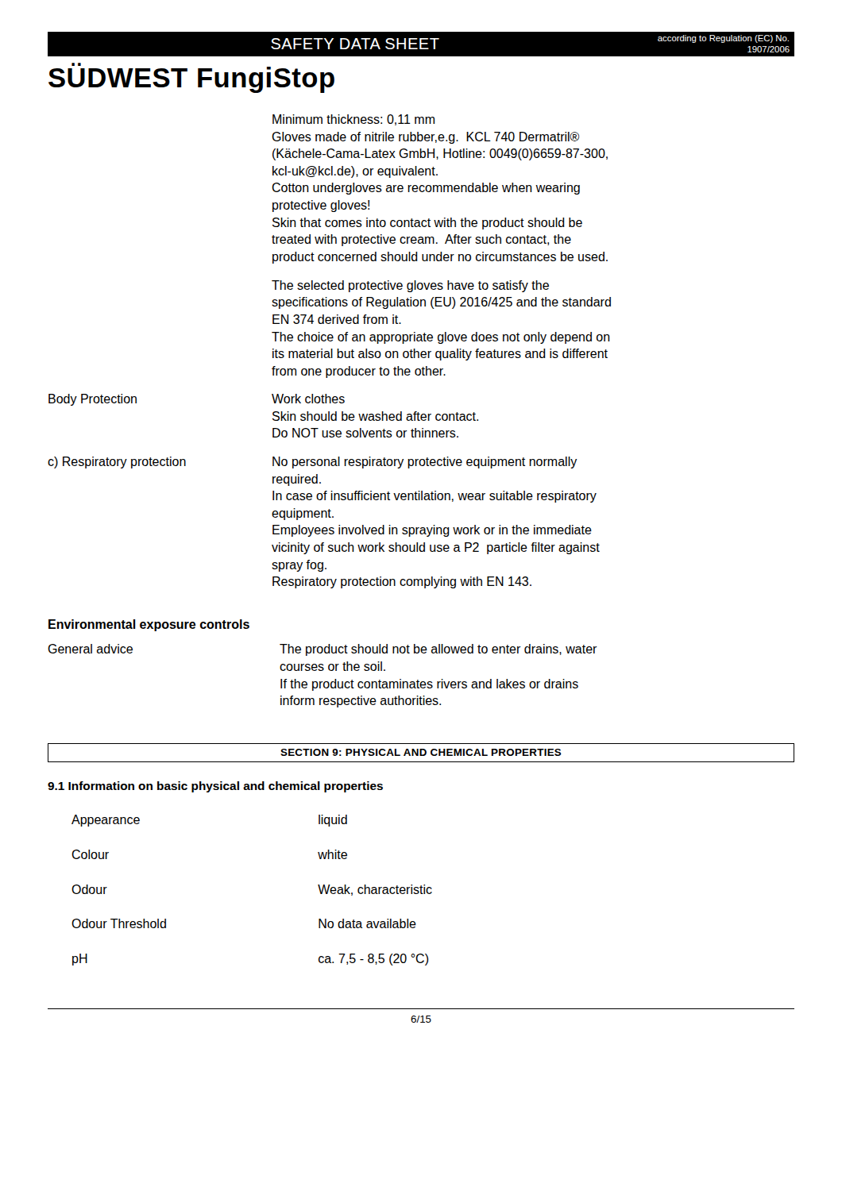SAFETY DATA SHEET
according to Regulation (EC) No.
1907/2006
SÜDWEST FungiStop
| | Minimum thickness: 0,11 mm Gloves made of nitrile rubber,e.g. KCL 740 Dermatril® (Kächele-Cama-Latex GmbH, Hotline: 0049(0)6659-87-300, kcl-uk@kcl.de), or equivalent. Cotton undergloves are recommendable when wearing protective gloves! Skin that comes into contact with the product should be treated with protective cream. After such contact, the product concerned should under no circumstances be used. The selected protective gloves have to satisfy the specifications of Regulation (EU) 2016/425 and the standard EN 374 derived from it. The choice of an appropriate glove does not only depend on its material but also on other quality features and is different from one producer to the other. |
| Body Protection | Work clothes Skin should be washed after contact. Do NOT use solvents or thinners. |
| c) Respiratory protection | No personal respiratory protective equipment normally required. In case of insufficient ventilation, wear suitable respiratory equipment. Employees involved in spraying work or in the immediate vicinity of such work should use a P2 particle filter against spray fog. Respiratory protection complying with EN 143. |
Environmental exposure controls
| General advice | The product should not be allowed to enter drains, water courses or the soil. If the product contaminates rivers and lakes or drains inform respective authorities. |
SECTION 9: PHYSICAL AND CHEMICAL PROPERTIES
9.1 Information on basic physical and chemical properties
| Appearance | liquid |
| Colour | white |
| Odour | Weak, characteristic |
| Odour Threshold | No data available |
| pH | ca. 7,5 - 8,5 (20 °C) |
6/15